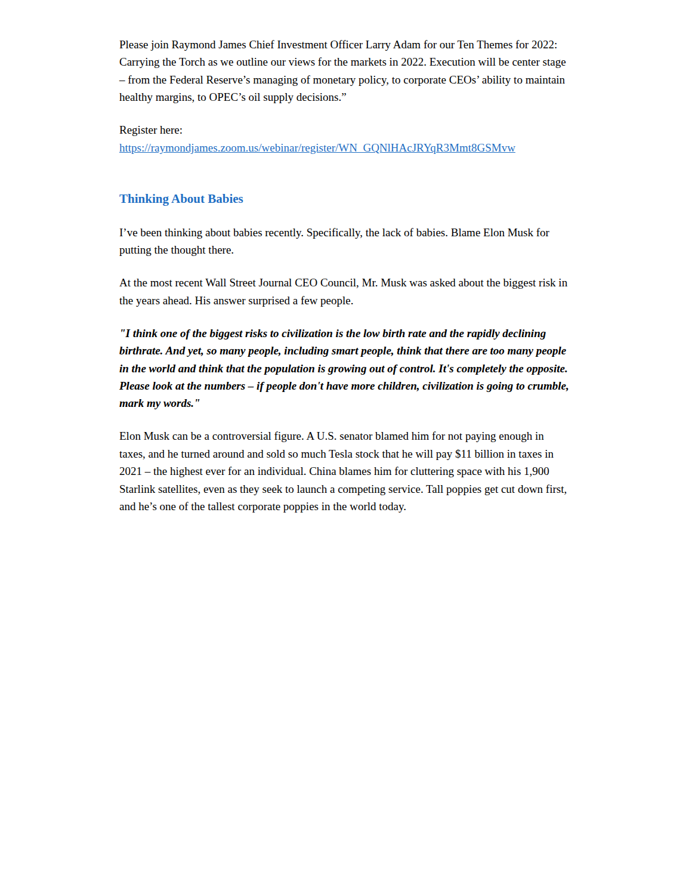Please join Raymond James Chief Investment Officer Larry Adam for our Ten Themes for 2022: Carrying the Torch as we outline our views for the markets in 2022. Execution will be center stage – from the Federal Reserve’s managing of monetary policy, to corporate CEOs’ ability to maintain healthy margins, to OPEC’s oil supply decisions.”
Register here:
https://raymondjames.zoom.us/webinar/register/WN_GQNlHAcJRYqR3Mmt8GSMvw
Thinking About Babies
I’ve been thinking about babies recently. Specifically, the lack of babies. Blame Elon Musk for putting the thought there.
At the most recent Wall Street Journal CEO Council, Mr. Musk was asked about the biggest risk in the years ahead. His answer surprised a few people.
"I think one of the biggest risks to civilization is the low birth rate and the rapidly declining birthrate. And yet, so many people, including smart people, think that there are too many people in the world and think that the population is growing out of control. It's completely the opposite. Please look at the numbers – if people don't have more children, civilization is going to crumble, mark my words."
Elon Musk can be a controversial figure. A U.S. senator blamed him for not paying enough in taxes, and he turned around and sold so much Tesla stock that he will pay $11 billion in taxes in 2021 – the highest ever for an individual. China blames him for cluttering space with his 1,900 Starlink satellites, even as they seek to launch a competing service. Tall poppies get cut down first, and he’s one of the tallest corporate poppies in the world today.